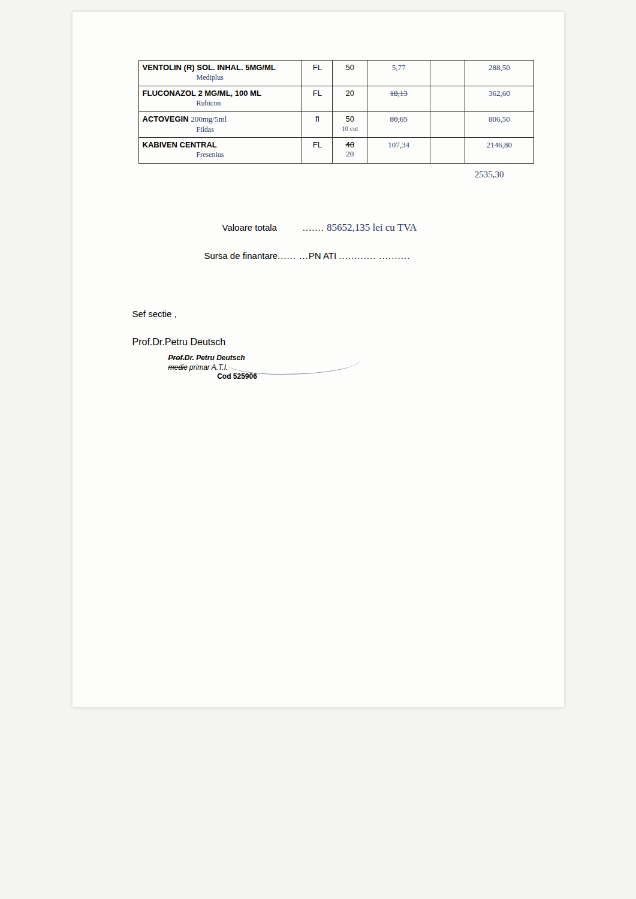| VENTOLIN (R) SOL. INHAL. 5MG/ML Mediplus | FL | 50 | 5,77 | | 288,50 |
| FLUCONAZOL 2 MG/ML, 100 ML Rubicon | FL | 20 | 18,13 | | 362,60 |
| ACTOVEGIN 200mg/5ml Fildas | fl | 50 10 cut | 80,65 | | 806,50 |
| KABIVEN CENTRAL Fresenius | FL | 40 20 | 107,34 | | 2146,80 |
2535,30
Valoare totala ....... 85652,135 lei cu TVA
Sursa de finantare...... ... PN ATI ............ ..........
Sef sectie ,
Prof.Dr.Petru Deutsch
Prof. Dr. Petru Deutsch
medic primar A.T.I.
Cod 525906